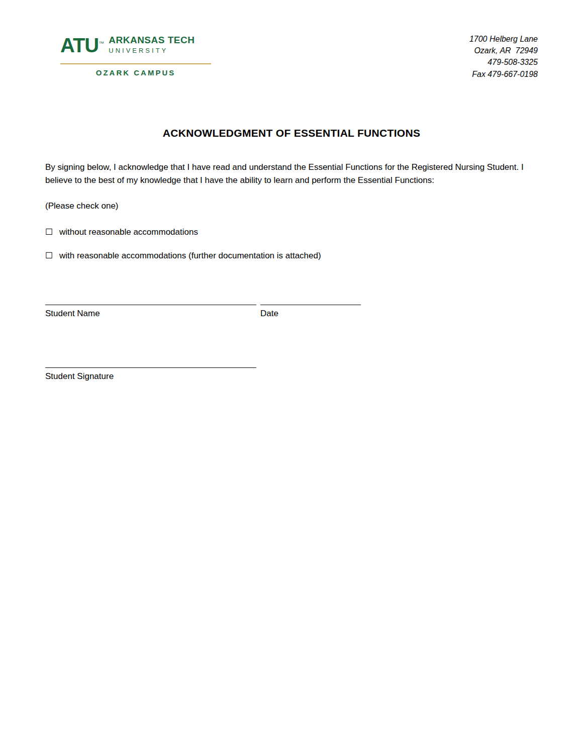ATU™ ARKANSAS TECH
UNIVERSITY
OZARK CAMPUS
1700 Helberg Lane
Ozark, AR 72949
479-508-3325
Fax 479-667-0198
ACKNOWLEDGMENT OF ESSENTIAL FUNCTIONS
By signing below, I acknowledge that I have read and understand the Essential Functions for the Registered Nursing Student. I believe to the best of my knowledge that I have the ability to learn and perform the Essential Functions:
(Please check one)
☐ without reasonable accommodations
☐ with reasonable accommodations (further documentation is attached)
Student Name Date
Student Signature